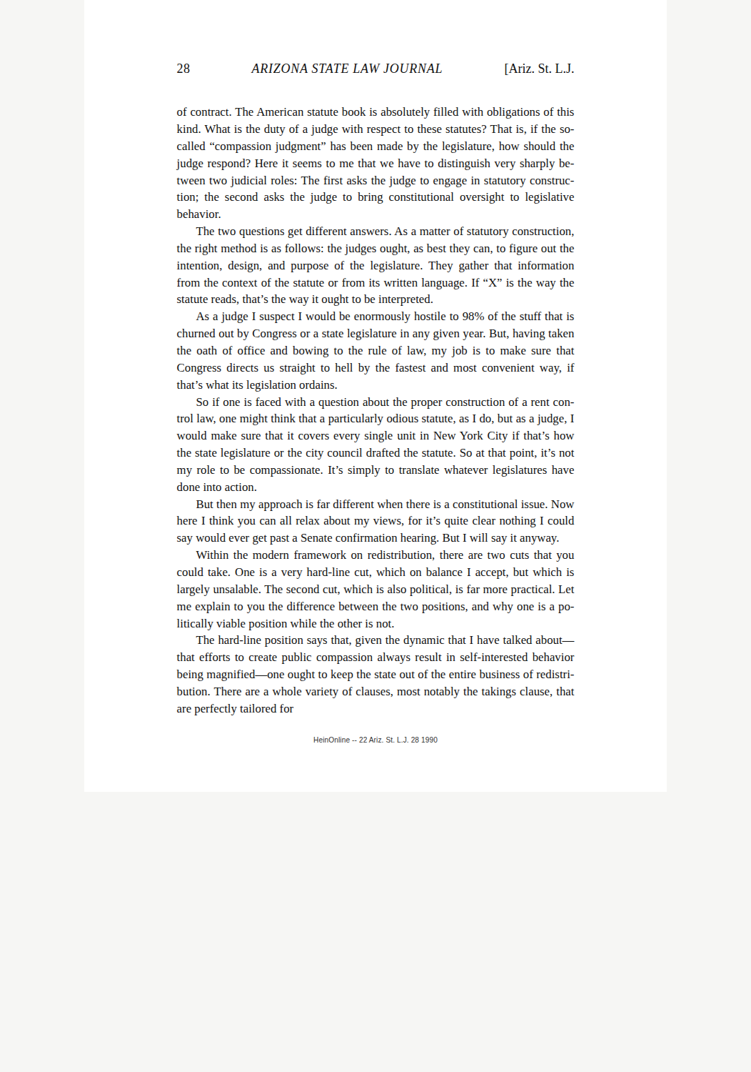28 ARIZONA STATE LAW JOURNAL [Ariz. St. L.J.
of contract. The American statute book is absolutely filled with obligations of this kind. What is the duty of a judge with respect to these statutes? That is, if the so-called “compassion judgment” has been made by the legislature, how should the judge respond? Here it seems to me that we have to distinguish very sharply between two judicial roles: The first asks the judge to engage in statutory construction; the second asks the judge to bring constitutional oversight to legislative behavior.
The two questions get different answers. As a matter of statutory construction, the right method is as follows: the judges ought, as best they can, to figure out the intention, design, and purpose of the legislature. They gather that information from the context of the statute or from its written language. If “X” is the way the statute reads, that’s the way it ought to be interpreted.
As a judge I suspect I would be enormously hostile to 98% of the stuff that is churned out by Congress or a state legislature in any given year. But, having taken the oath of office and bowing to the rule of law, my job is to make sure that Congress directs us straight to hell by the fastest and most convenient way, if that’s what its legislation ordains.
So if one is faced with a question about the proper construction of a rent control law, one might think that a particularly odious statute, as I do, but as a judge, I would make sure that it covers every single unit in New York City if that’s how the state legislature or the city council drafted the statute. So at that point, it’s not my role to be compassionate. It’s simply to translate whatever legislatures have done into action.
But then my approach is far different when there is a constitutional issue. Now here I think you can all relax about my views, for it’s quite clear nothing I could say would ever get past a Senate confirmation hearing. But I will say it anyway.
Within the modern framework on redistribution, there are two cuts that you could take. One is a very hard-line cut, which on balance I accept, but which is largely unsalable. The second cut, which is also political, is far more practical. Let me explain to you the difference between the two positions, and why one is a politically viable position while the other is not.
The hard-line position says that, given the dynamic that I have talked about—that efforts to create public compassion always result in self-interested behavior being magnified—one ought to keep the state out of the entire business of redistribution. There are a whole variety of clauses, most notably the takings clause, that are perfectly tailored for
HeinOnline -- 22 Ariz. St. L.J. 28 1990